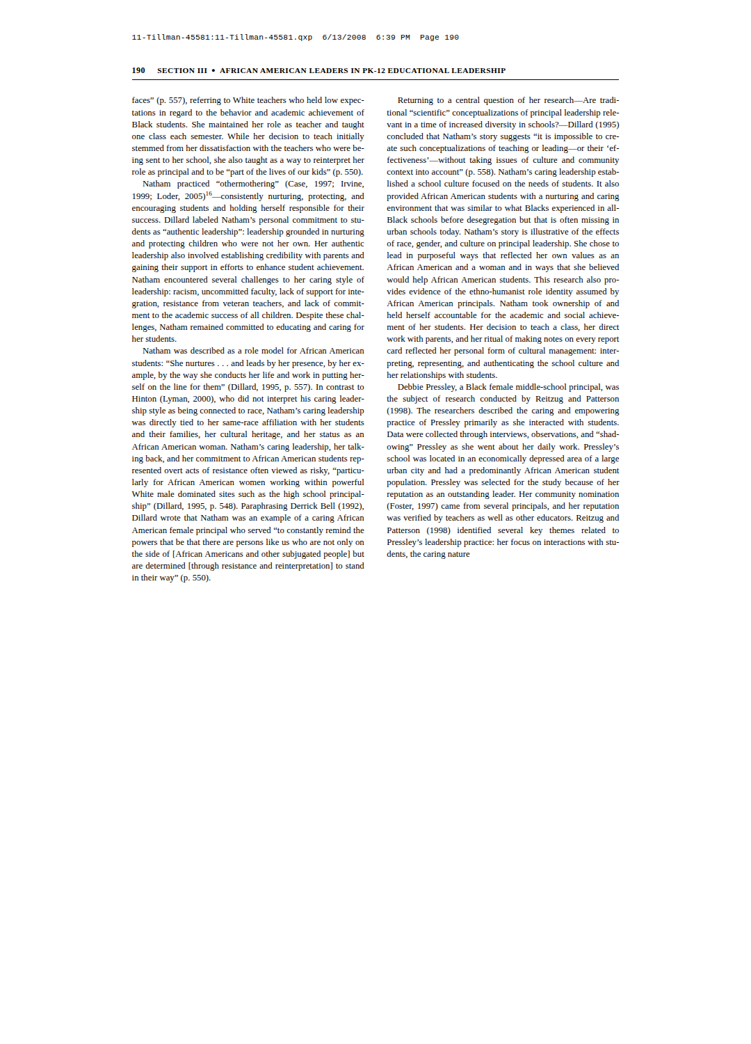11-Tillman-45581:11-Tillman-45581.qxp 6/13/2008 6:39 PM Page 190
190 SECTION III●AFRICAN AMERICAN LEADERS IN PK-12 EDUCATIONAL LEADERSHIP
faces” (p. 557), referring to White teachers who held low expectations in regard to the behavior and academic achievement of Black students. She maintained her role as teacher and taught one class each semester. While her decision to teach initially stemmed from her dissatisfaction with the teachers who were being sent to her school, she also taught as a way to reinterpret her role as principal and to be “part of the lives of our kids” (p. 550).
Natham practiced “othermothering” (Case, 1997; Irvine, 1999; Loder, 2005)16—consistently nurturing, protecting, and encouraging students and holding herself responsible for their success. Dillard labeled Natham’s personal commitment to students as “authentic leadership”: leadership grounded in nurturing and protecting children who were not her own. Her authentic leadership also involved establishing credibility with parents and gaining their support in efforts to enhance student achievement. Natham encountered several challenges to her caring style of leadership: racism, uncommitted faculty, lack of support for integration, resistance from veteran teachers, and lack of commitment to the academic success of all children. Despite these challenges, Natham remained committed to educating and caring for her students.
Natham was described as a role model for African American students: “She nurtures . . . and leads by her presence, by her example, by the way she conducts her life and work in putting herself on the line for them” (Dillard, 1995, p. 557). In contrast to Hinton (Lyman, 2000), who did not interpret his caring leadership style as being connected to race, Natham’s caring leadership was directly tied to her same-race affiliation with her students and their families, her cultural heritage, and her status as an African American woman. Natham’s caring leadership, her talking back, and her commitment to African American students represented overt acts of resistance often viewed as risky, “particularly for African American women working within powerful White male dominated sites such as the high school principalship” (Dillard, 1995, p. 548). Paraphrasing Derrick Bell (1992), Dillard wrote that Natham was an example of a caring African American female principal who served “to constantly remind the powers that be that there are persons like us who are not only on the side of [African Americans and other subjugated people] but are determined [through resistance and reinterpretation] to stand in their way” (p. 550).
Returning to a central question of her research—Are traditional “scientific” conceptualizations of principal leadership relevant in a time of increased diversity in schools?—Dillard (1995) concluded that Natham’s story suggests “it is impossible to create such conceptualizations of teaching or leading—or their ‘effectiveness’—without taking issues of culture and community context into account” (p. 558). Natham’s caring leadership established a school culture focused on the needs of students. It also provided African American students with a nurturing and caring environment that was similar to what Blacks experienced in all-Black schools before desegregation but that is often missing in urban schools today. Natham’s story is illustrative of the effects of race, gender, and culture on principal leadership. She chose to lead in purposeful ways that reflected her own values as an African American and a woman and in ways that she believed would help African American students. This research also provides evidence of the ethno-humanist role identity assumed by African American principals. Natham took ownership of and held herself accountable for the academic and social achievement of her students. Her decision to teach a class, her direct work with parents, and her ritual of making notes on every report card reflected her personal form of cultural management: interpreting, representing, and authenticating the school culture and her relationships with students.
Debbie Pressley, a Black female middle-school principal, was the subject of research conducted by Reitzug and Patterson (1998). The researchers described the caring and empowering practice of Pressley primarily as she interacted with students. Data were collected through interviews, observations, and “shadowing” Pressley as she went about her daily work. Pressley’s school was located in an economically depressed area of a large urban city and had a predominantly African American student population. Pressley was selected for the study because of her reputation as an outstanding leader. Her community nomination (Foster, 1997) came from several principals, and her reputation was verified by teachers as well as other educators. Reitzug and Patterson (1998) identified several key themes related to Pressley’s leadership practice: her focus on interactions with students, the caring nature